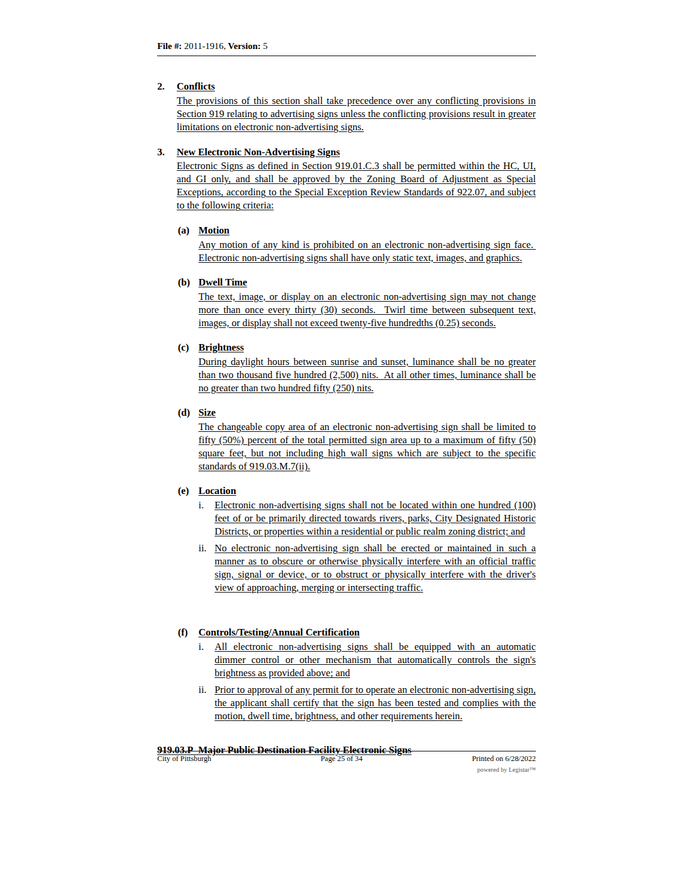File #: 2011-1916, Version: 5
2.
Conflicts
The provisions of this section shall take precedence over any conflicting provisions in Section 919 relating to advertising signs unless the conflicting provisions result in greater limitations on electronic non-advertising signs.
3.
New Electronic Non-Advertising Signs
Electronic Signs as defined in Section 919.01.C.3 shall be permitted within the HC, UI, and GI only, and shall be approved by the Zoning Board of Adjustment as Special Exceptions, according to the Special Exception Review Standards of 922.07, and subject to the following criteria:
(a)
Motion
Any motion of any kind is prohibited on an electronic non-advertising sign face. Electronic non-advertising signs shall have only static text, images, and graphics.
(b)
Dwell Time
The text, image, or display on an electronic non-advertising sign may not change more than once every thirty (30) seconds. Twirl time between subsequent text, images, or display shall not exceed twenty-five hundredths (0.25) seconds.
(c)
Brightness
During daylight hours between sunrise and sunset, luminance shall be no greater than two thousand five hundred (2,500) nits. At all other times, luminance shall be no greater than two hundred fifty (250) nits.
(d)
Size
The changeable copy area of an electronic non-advertising sign shall be limited to fifty (50%) percent of the total permitted sign area up to a maximum of fifty (50) square feet, but not including high wall signs which are subject to the specific standards of 919.03.M.7(ii).
(e)
Location
i. Electronic non-advertising signs shall not be located within one hundred (100) feet of or be primarily directed towards rivers, parks, City Designated Historic Districts, or properties within a residential or public realm zoning district; and
ii. No electronic non-advertising sign shall be erected or maintained in such a manner as to obscure or otherwise physically interfere with an official traffic sign, signal or device, or to obstruct or physically interfere with the driver's view of approaching, merging or intersecting traffic.
(f)
Controls/Testing/Annual Certification
i. All electronic non-advertising signs shall be equipped with an automatic dimmer control or other mechanism that automatically controls the sign's brightness as provided above; and
ii. Prior to approval of any permit for to operate an electronic non-advertising sign, the applicant shall certify that the sign has been tested and complies with the motion, dwell time, brightness, and other requirements herein.
919.03.P Major Public Destination Facility Electronic Signs
City of Pittsburgh
Page 25 of 34
Printed on 6/28/2022
powered by Legistar™